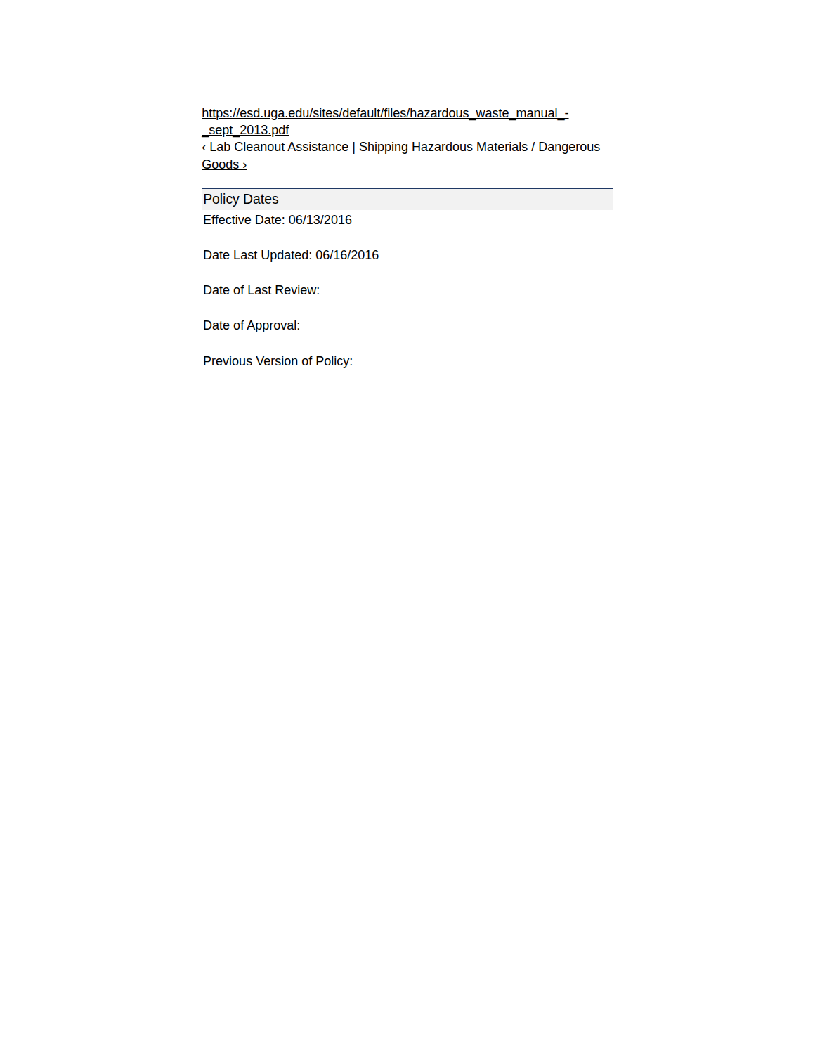https://esd.uga.edu/sites/default/files/hazardous_waste_manual_-_sept_2013.pdf
‹ Lab Cleanout Assistance | Shipping Hazardous Materials / Dangerous Goods ›
Policy Dates
Effective Date: 06/13/2016
Date Last Updated: 06/16/2016
Date of Last Review:
Date of Approval:
Previous Version of Policy: